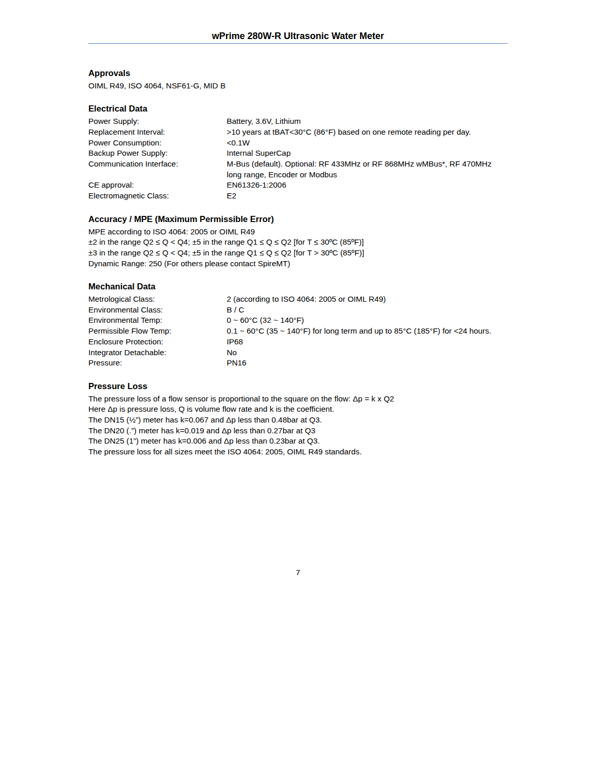wPrime 280W-R Ultrasonic Water Meter
Approvals
OIML R49, ISO 4064, NSF61-G, MID B
Electrical Data
| Power Supply: | Battery, 3.6V, Lithium |
| Replacement Interval: | >10 years at tBAT<30°C (86°F) based on one remote reading per day. |
| Power Consumption: | <0.1W |
| Backup Power Supply: | Internal SuperCap |
| Communication Interface: | M-Bus (default). Optional: RF 433MHz or RF 868MHz wMBus*, RF 470MHz long range, Encoder or Modbus |
| CE approval: | EN61326-1:2006 |
| Electromagnetic Class: | E2 |
Accuracy / MPE (Maximum Permissible Error)
MPE according to ISO 4064: 2005 or OIML R49
±2 in the range Q2 ≤ Q < Q4; ±5 in the range Q1 ≤ Q ≤ Q2 [for T ≤ 30ºC (85ºF)]
±3 in the range Q2 ≤ Q < Q4; ±5 in the range Q1 ≤ Q ≤ Q2 [for T > 30ºC (85ºF)]
Dynamic Range: 250 (For others please contact SpireMT)
Mechanical Data
| Metrological Class: | 2 (according to ISO 4064: 2005 or OIML R49) |
| Environmental Class: | B / C |
| Environmental Temp: | 0 ~ 60°C (32 ~ 140°F) |
| Permissible Flow Temp: | 0.1 ~ 60°C (35 ~ 140°F) for long term and up to 85°C (185°F) for <24 hours. |
| Enclosure Protection: | IP68 |
| Integrator Detachable: | No |
| Pressure: | PN16 |
Pressure Loss
The pressure loss of a flow sensor is proportional to the square on the flow: Δp = k x Q2
Here Δp is pressure loss, Q is volume flow rate and k is the coefficient.
The DN15 (½”) meter has k=0.067 and Δp less than 0.48bar at Q3.
The DN20 (.”) meter has k=0.019 and Δp less than 0.27bar at Q3
The DN25 (1”) meter has k=0.006 and Δp less than 0.23bar at Q3.
The pressure loss for all sizes meet the ISO 4064: 2005, OIML R49 standards.
7